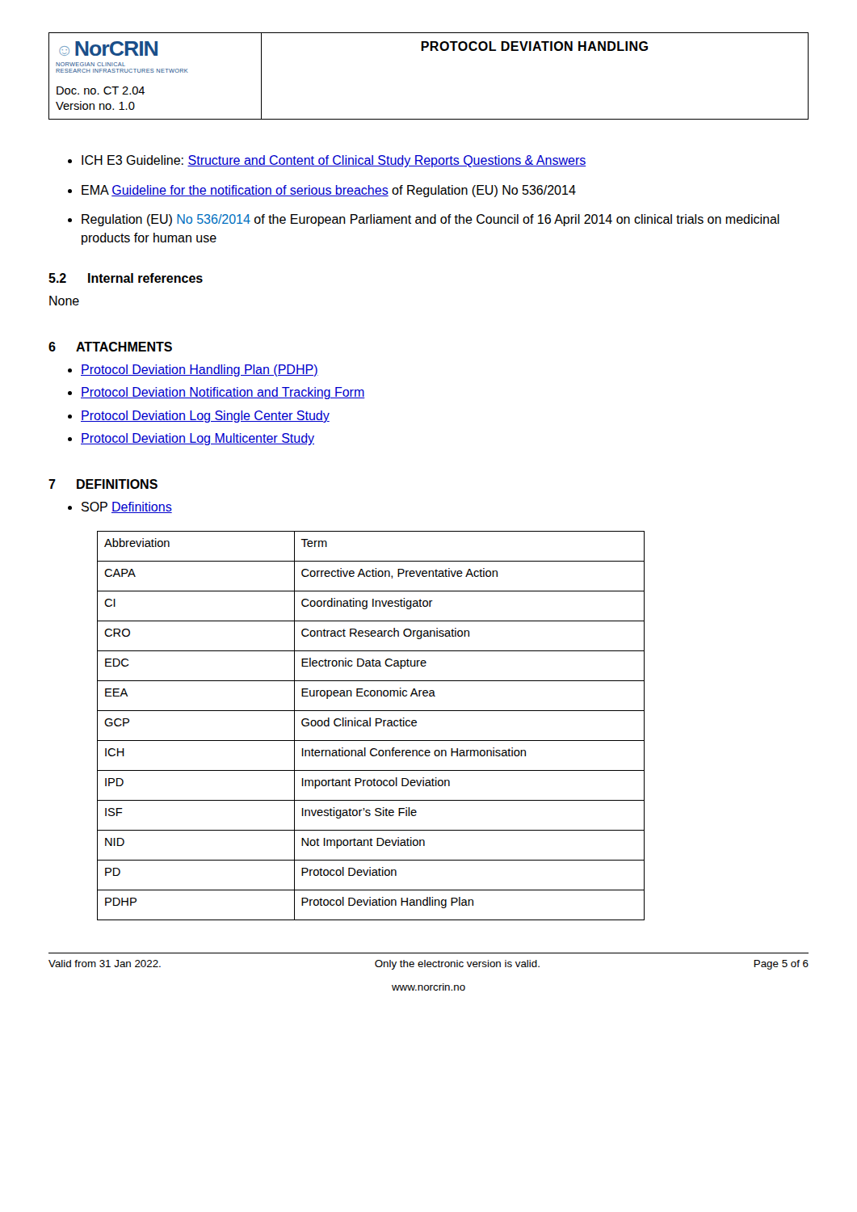| ☺ NorCRIN NORWEGIAN CLINICAL RESEARCH INFRASTRUCTURES NETWORK Doc. no. CT 2.04 Version no. 1.0 | PROTOCOL DEVIATION HANDLING |
ICH E3 Guideline: Structure and Content of Clinical Study Reports Questions & Answers
EMA Guideline for the notification of serious breaches of Regulation (EU) No 536/2014
Regulation (EU) No 536/2014 of the European Parliament and of the Council of 16 April 2014 on clinical trials on medicinal products for human use
5.2 Internal references
None
6 ATTACHMENTS
Protocol Deviation Handling Plan (PDHP)
Protocol Deviation Notification and Tracking Form
Protocol Deviation Log Single Center Study
Protocol Deviation Log Multicenter Study
7 DEFINITIONS
SOP Definitions
| Abbreviation | Term |
| CAPA | Corrective Action, Preventative Action |
| CI | Coordinating Investigator |
| CRO | Contract Research Organisation |
| EDC | Electronic Data Capture |
| EEA | European Economic Area |
| GCP | Good Clinical Practice |
| ICH | International Conference on Harmonisation |
| IPD | Important Protocol Deviation |
| ISF | Investigator’s Site File |
| NID | Not Important Deviation |
| PD | Protocol Deviation |
| PDHP | Protocol Deviation Handling Plan |
Valid from 31 Jan 2022. Only the electronic version is valid. Page 5 of 6
www.norcrin.no